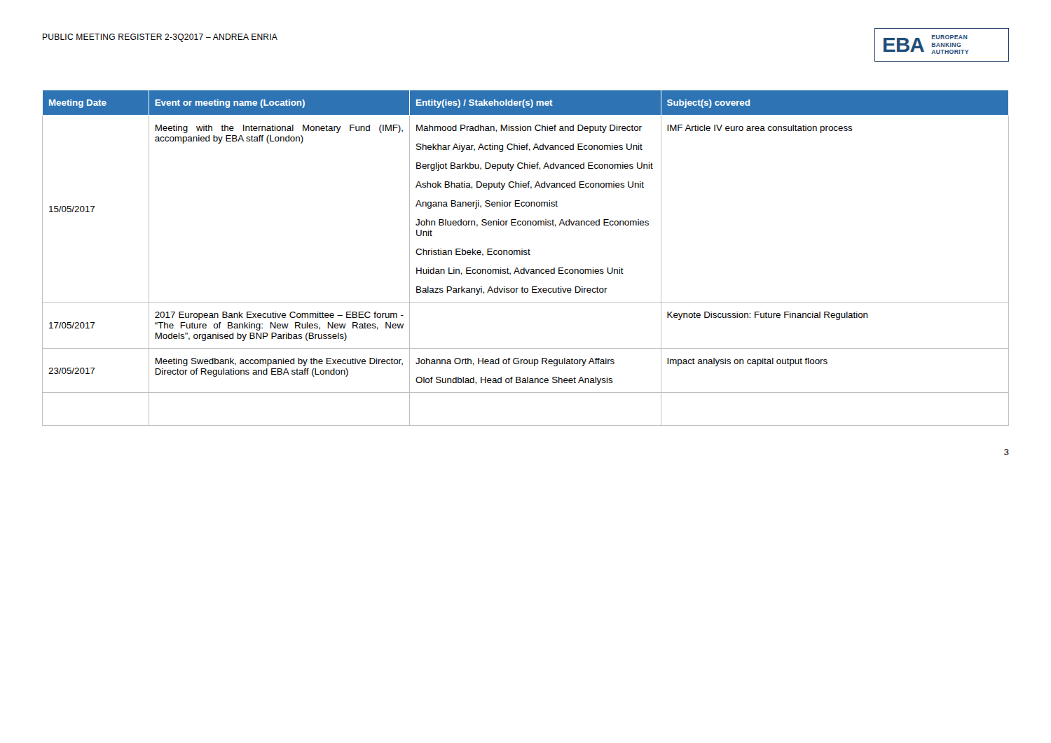PUBLIC MEETING REGISTER 2-3Q2017 – ANDREA ENRIA
EBA
EUROPEAN
BANKING
AUTHORITY
| Meeting Date | Event or meeting name (Location) | Entity(ies) / Stakeholder(s) met | Subject(s) covered |
| --- | --- | --- | --- |
| 15/05/2017 | Meeting with the International Monetary Fund (IMF), accompanied by EBA staff (London) | Mahmood Pradhan, Mission Chief and Deputy Director Shekhar Aiyar, Acting Chief, Advanced Economies Unit Bergljot Barkbu, Deputy Chief, Advanced Economies Unit Ashok Bhatia, Deputy Chief, Advanced Economies Unit Angana Banerji, Senior Economist John Bluedorn, Senior Economist, Advanced Economies Unit Christian Ebeke, Economist Huidan Lin, Economist, Advanced Economies Unit Balazs Parkanyi, Advisor to Executive Director | IMF Article IV euro area consultation process |
| 17/05/2017 | 2017 European Bank Executive Committee – EBEC forum - “The Future of Banking: New Rules, New Rates, New Models”, organised by BNP Paribas (Brussels) | | Keynote Discussion: Future Financial Regulation |
| 23/05/2017 | Meeting Swedbank, accompanied by the Executive Director, Director of Regulations and EBA staff (London) | Johanna Orth, Head of Group Regulatory Affairs Olof Sundblad, Head of Balance Sheet Analysis | Impact analysis on capital output floors |
3